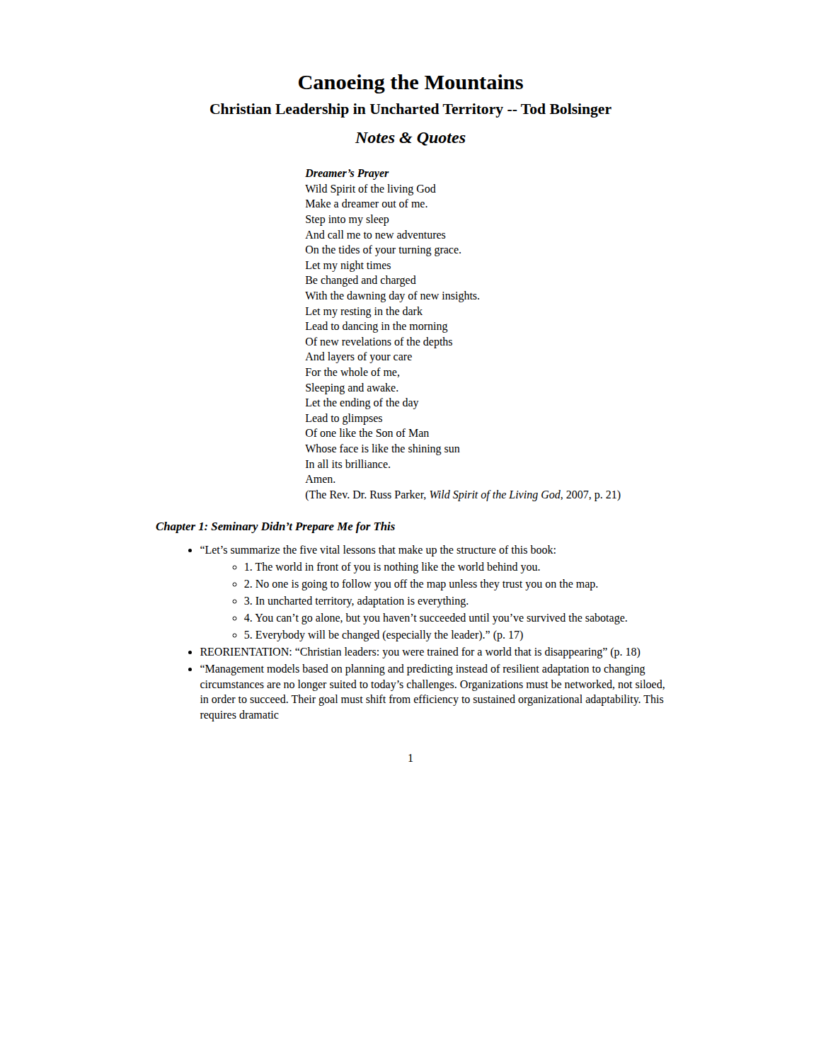Canoeing the Mountains
Christian Leadership in Uncharted Territory -- Tod Bolsinger
Notes & Quotes
Dreamer’s Prayer
Wild Spirit of the living God
Make a dreamer out of me.
Step into my sleep
And call me to new adventures
On the tides of your turning grace.
Let my night times
Be changed and charged
With the dawning day of new insights.
Let my resting in the dark
Lead to dancing in the morning
Of new revelations of the depths
And layers of your care
For the whole of me,
Sleeping and awake.
Let the ending of the day
Lead to glimpses
Of one like the Son of Man
Whose face is like the shining sun
In all its brilliance.
Amen.
(The Rev. Dr. Russ Parker, Wild Spirit of the Living God, 2007, p. 21)
Chapter 1: Seminary Didn’t Prepare Me for This
“Let’s summarize the five vital lessons that make up the structure of this book:
1. The world in front of you is nothing like the world behind you.
2. No one is going to follow you off the map unless they trust you on the map.
3. In uncharted territory, adaptation is everything.
4. You can’t go alone, but you haven’t succeeded until you’ve survived the sabotage.
5. Everybody will be changed (especially the leader).” (p. 17)
REORIENTATION: “Christian leaders: you were trained for a world that is disappearing” (p. 18)
“Management models based on planning and predicting instead of resilient adaptation to changing circumstances are no longer suited to today’s challenges. Organizations must be networked, not siloed, in order to succeed. Their goal must shift from efficiency to sustained organizational adaptability. This requires dramatic
1